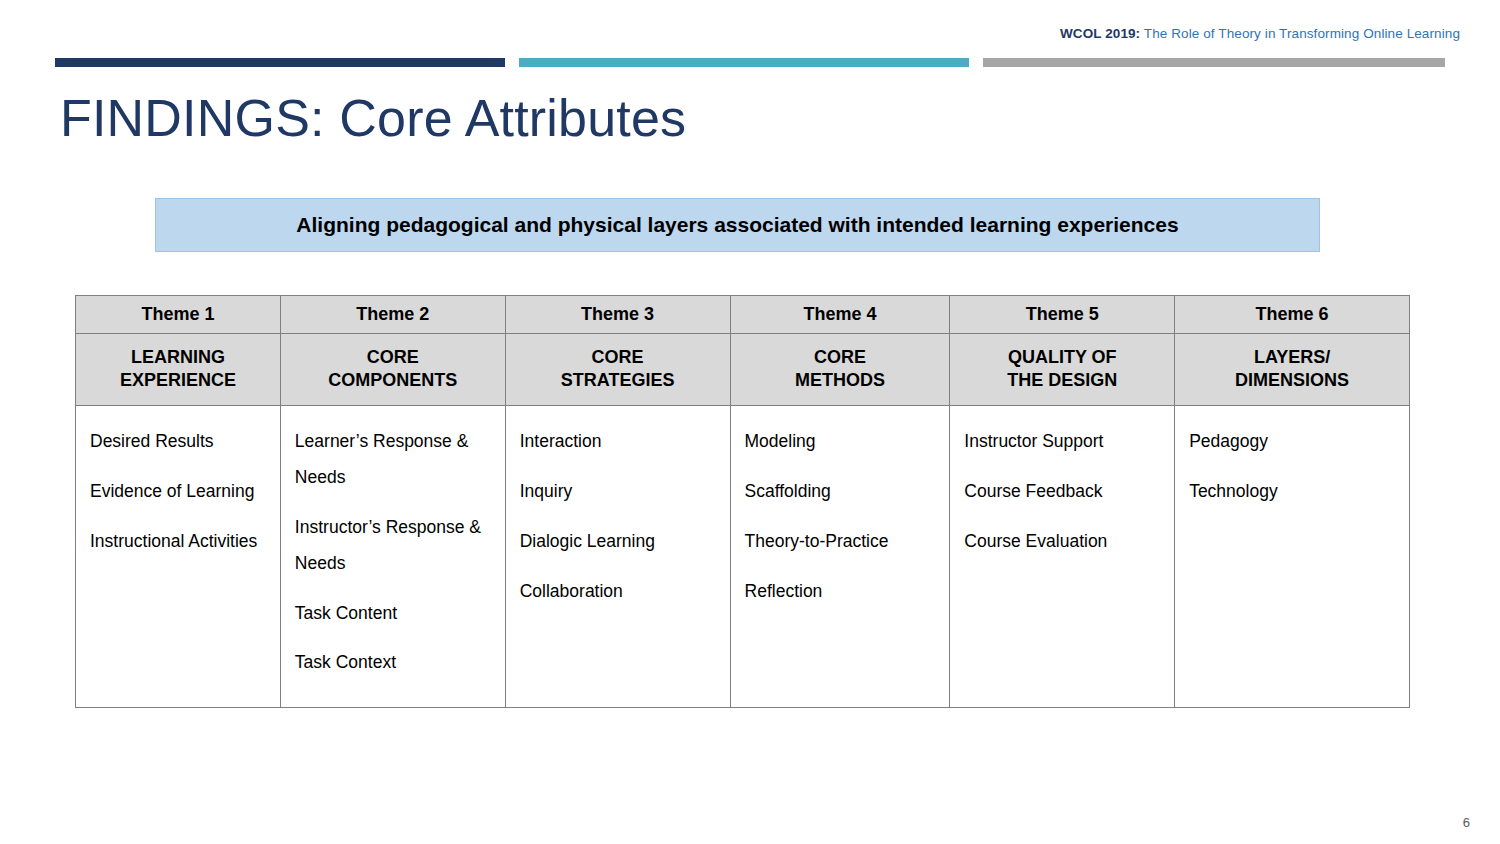WCOL 2019: The Role of Theory in Transforming Online Learning
FINDINGS: Core Attributes
Aligning pedagogical and physical layers associated with intended learning experiences
| Theme 1 | Theme 2 | Theme 3 | Theme 4 | Theme 5 | Theme 6 |
| --- | --- | --- | --- | --- | --- |
| LEARNING EXPERIENCE | CORE COMPONENTS | CORE STRATEGIES | CORE METHODS | QUALITY OF THE DESIGN | LAYERS/ DIMENSIONS |
| Desired Results Evidence of Learning Instructional Activities | Learner’s Response & Needs Instructor’s Response & Needs Task Content Task Context | Interaction Inquiry Dialogic Learning Collaboration | Modeling Scaffolding Theory-to-Practice Reflection | Instructor Support Course Feedback Course Evaluation | Pedagogy Technology |
6